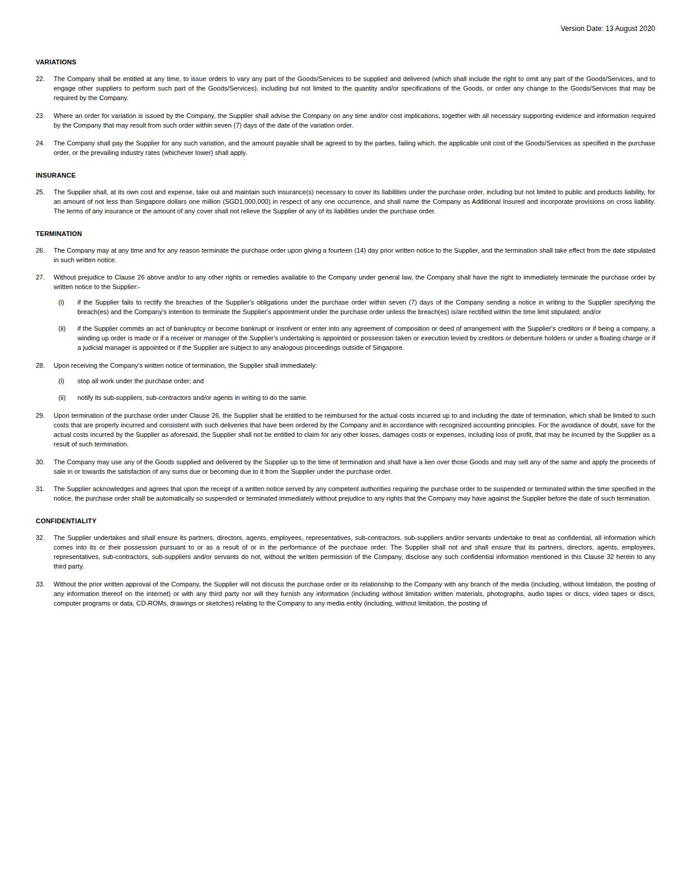Version Date: 13 August 2020
Variations
22. The Company shall be entitled at any time, to issue orders to vary any part of the Goods/Services to be supplied and delivered (which shall include the right to omit any part of the Goods/Services, and to engage other suppliers to perform such part of the Goods/Services), including but not limited to the quantity and/or specifications of the Goods, or order any change to the Goods/Services that may be required by the Company.
23. Where an order for variation is issued by the Company, the Supplier shall advise the Company on any time and/or cost implications, together with all necessary supporting evidence and information required by the Company that may result from such order within seven (7) days of the date of the variation order.
24. The Company shall pay the Supplier for any such variation, and the amount payable shall be agreed to by the parties, failing which, the applicable unit cost of the Goods/Services as specified in the purchase order, or the prevailing industry rates (whichever lower) shall apply.
Insurance
25. The Supplier shall, at its own cost and expense, take out and maintain such insurance(s) necessary to cover its liabilities under the purchase order, including but not limited to public and products liability, for an amount of not less than Singapore dollars one million (SGD1,000,000) in respect of any one occurrence, and shall name the Company as Additional Insured and incorporate provisions on cross liability. The terms of any insurance or the amount of any cover shall not relieve the Supplier of any of its liabilities under the purchase order.
Termination
26. The Company may at any time and for any reason terminate the purchase order upon giving a fourteen (14) day prior written notice to the Supplier, and the termination shall take effect from the date stipulated in such written notice.
27. Without prejudice to Clause 26 above and/or to any other rights or remedies available to the Company under general law, the Company shall have the right to immediately terminate the purchase order by written notice to the Supplier:-
(i) if the Supplier fails to rectify the breaches of the Supplier's obligations under the purchase order within seven (7) days of the Company sending a notice in writing to the Supplier specifying the breach(es) and the Company's intention to terminate the Supplier's appointment under the purchase order unless the breach(es) is/are rectified within the time limit stipulated; and/or
(ii) if the Supplier commits an act of bankruptcy or become bankrupt or insolvent or enter into any agreement of composition or deed of arrangement with the Supplier's creditors or if being a company, a winding up order is made or if a receiver or manager of the Supplier's undertaking is appointed or possession taken or execution levied by creditors or debenture holders or under a floating charge or if a judicial manager is appointed or if the Supplier are subject to any analogous proceedings outside of Singapore.
28. Upon receiving the Company's written notice of termination, the Supplier shall immediately:
(i) stop all work under the purchase order; and
(ii) notify its sub-suppliers, sub-contractors and/or agents in writing to do the same.
29. Upon termination of the purchase order under Clause 26, the Supplier shall be entitled to be reimbursed for the actual costs incurred up to and including the date of termination, which shall be limited to such costs that are properly incurred and consistent with such deliveries that have been ordered by the Company and in accordance with recognized accounting principles. For the avoidance of doubt, save for the actual costs incurred by the Supplier as aforesaid, the Supplier shall not be entitled to claim for any other losses, damages costs or expenses, including loss of profit, that may be incurred by the Supplier as a result of such termination.
30. The Company may use any of the Goods supplied and delivered by the Supplier up to the time of termination and shall have a lien over those Goods and may sell any of the same and apply the proceeds of sale in or towards the satisfaction of any sums due or becoming due to it from the Supplier under the purchase order.
31. The Supplier acknowledges and agrees that upon the receipt of a written notice served by any competent authorities requiring the purchase order to be suspended or terminated within the time specified in the notice, the purchase order shall be automatically so suspended or terminated immediately without prejudice to any rights that the Company may have against the Supplier before the date of such termination.
Confidentiality
32. The Supplier undertakes and shall ensure its partners, directors, agents, employees, representatives, sub-contractors, sub-suppliers and/or servants undertake to treat as confidential, all information which comes into its or their possession pursuant to or as a result of or in the performance of the purchase order. The Supplier shall not and shall ensure that its partners, directors, agents, employees, representatives, sub-contractors, sub-suppliers and/or servants do not, without the written permission of the Company, disclose any such confidential information mentioned in this Clause 32 herein to any third party.
33. Without the prior written approval of the Company, the Supplier will not discuss the purchase order or its relationship to the Company with any branch of the media (including, without limitation, the posting of any information thereof on the internet) or with any third party nor will they furnish any information (including without limitation written materials, photographs, audio tapes or discs, video tapes or discs, computer programs or data, CD-ROMs, drawings or sketches) relating to the Company to any media entity (including, without limitation, the posting of